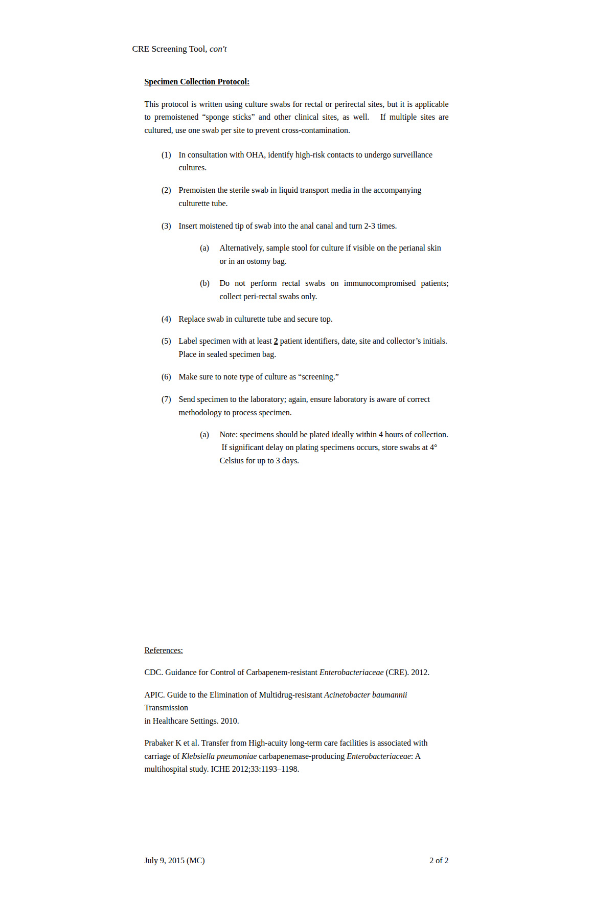CRE Screening Tool, con't
Specimen Collection Protocol:
This protocol is written using culture swabs for rectal or perirectal sites, but it is applicable to premoistened “sponge sticks” and other clinical sites, as well. If multiple sites are cultured, use one swab per site to prevent cross-contamination.
In consultation with OHA, identify high-risk contacts to undergo surveillance cultures.
Premoisten the sterile swab in liquid transport media in the accompanying culturette tube.
Insert moistened tip of swab into the anal canal and turn 2-3 times.
Alternatively, sample stool for culture if visible on the perianal skin or in an ostomy bag.
Do not perform rectal swabs on immunocompromised patients; collect peri-rectal swabs only.
Replace swab in culturette tube and secure top.
Label specimen with at least 2 patient identifiers, date, site and collector’s initials. Place in sealed specimen bag.
Make sure to note type of culture as “screening.”
Send specimen to the laboratory; again, ensure laboratory is aware of correct methodology to process specimen.
Note: specimens should be plated ideally within 4 hours of collection. If significant delay on plating specimens occurs, store swabs at 4° Celsius for up to 3 days.
References:
CDC. Guidance for Control of Carbapenem-resistant Enterobacteriaceae (CRE). 2012.
APIC. Guide to the Elimination of Multidrug-resistant Acinetobacter baumannii Transmission
in Healthcare Settings. 2010.
Prabaker K et al. Transfer from High-acuity long-term care facilities is associated with carriage of Klebsiella pneumoniae carbapenemase-producing Enterobacteriaceae: A multihospital study. ICHE 2012;33:1193–1198.
July 9, 2015 (MC) 2 of 2